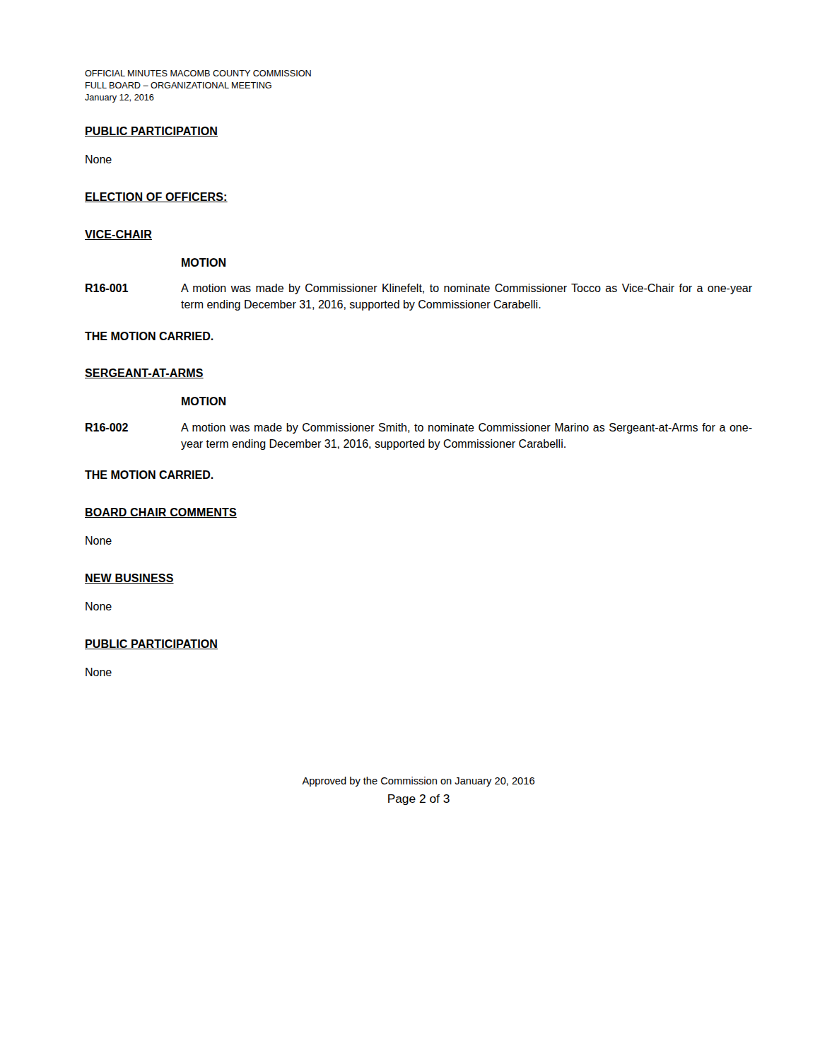OFFICIAL MINUTES MACOMB COUNTY COMMISSION
FULL BOARD – ORGANIZATIONAL MEETING
January 12, 2016
PUBLIC PARTICIPATION
None
ELECTION OF OFFICERS:
VICE-CHAIR
MOTION
R16-001
A motion was made by Commissioner Klinefelt, to nominate Commissioner Tocco as Vice-Chair for a one-year term ending December 31, 2016, supported by Commissioner Carabelli.
THE MOTION CARRIED.
SERGEANT-AT-ARMS
MOTION
R16-002
A motion was made by Commissioner Smith, to nominate Commissioner Marino as Sergeant-at-Arms for a one-year term ending December 31, 2016, supported by Commissioner Carabelli.
THE MOTION CARRIED.
BOARD CHAIR COMMENTS
None
NEW BUSINESS
None
PUBLIC PARTICIPATION
None
Approved by the Commission on January 20, 2016
Page 2 of 3